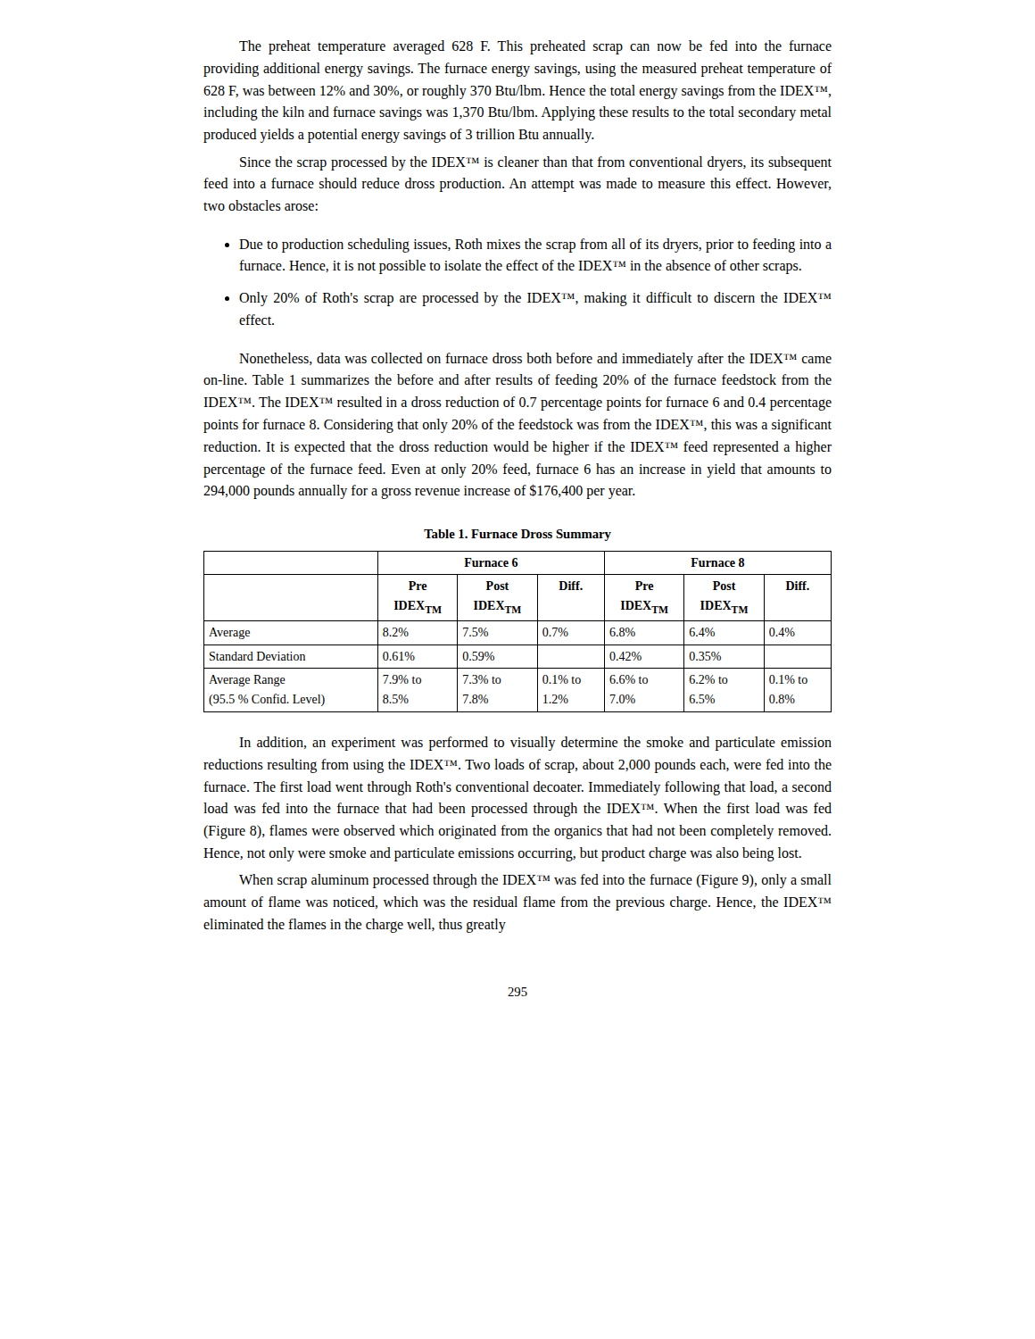The preheat temperature averaged 628 F. This preheated scrap can now be fed into the furnace providing additional energy savings. The furnace energy savings, using the measured preheat temperature of 628 F, was between 12% and 30%, or roughly 370 Btu/lbm. Hence the total energy savings from the IDEX™, including the kiln and furnace savings was 1,370 Btu/lbm. Applying these results to the total secondary metal produced yields a potential energy savings of 3 trillion Btu annually.
Since the scrap processed by the IDEX™ is cleaner than that from conventional dryers, its subsequent feed into a furnace should reduce dross production. An attempt was made to measure this effect. However, two obstacles arose:
Due to production scheduling issues, Roth mixes the scrap from all of its dryers, prior to feeding into a furnace. Hence, it is not possible to isolate the effect of the IDEX™ in the absence of other scraps.
Only 20% of Roth's scrap are processed by the IDEX™, making it difficult to discern the IDEX™ effect.
Nonetheless, data was collected on furnace dross both before and immediately after the IDEX™ came on-line. Table 1 summarizes the before and after results of feeding 20% of the furnace feedstock from the IDEX™. The IDEX™ resulted in a dross reduction of 0.7 percentage points for furnace 6 and 0.4 percentage points for furnace 8. Considering that only 20% of the feedstock was from the IDEX™, this was a significant reduction. It is expected that the dross reduction would be higher if the IDEX™ feed represented a higher percentage of the furnace feed. Even at only 20% feed, furnace 6 has an increase in yield that amounts to 294,000 pounds annually for a gross revenue increase of $176,400 per year.
Table 1. Furnace Dross Summary
| | Furnace 6 | Furnace 8 |
| --- | --- | --- |
| | Pre IDEX TM | Post IDEX TM | Diff. | Pre IDEX TM | Post IDEX TM | Diff. |
| Average | 8.2% | 7.5% | 0.7% | 6.8% | 6.4% | 0.4% |
| Standard Deviation | 0.61% | 0.59% | | 0.42% | 0.35% | |
| Average Range (95.5 % Confid. Level) | 7.9% to 8.5% | 7.3% to 7.8% | 0.1% to 1.2% | 6.6% to 7.0% | 6.2% to 6.5% | 0.1% to 0.8% |
In addition, an experiment was performed to visually determine the smoke and particulate emission reductions resulting from using the IDEX™. Two loads of scrap, about 2,000 pounds each, were fed into the furnace. The first load went through Roth's conventional decoater. Immediately following that load, a second load was fed into the furnace that had been processed through the IDEX™. When the first load was fed (Figure 8), flames were observed which originated from the organics that had not been completely removed. Hence, not only were smoke and particulate emissions occurring, but product charge was also being lost.
When scrap aluminum processed through the IDEX™ was fed into the furnace (Figure 9), only a small amount of flame was noticed, which was the residual flame from the previous charge. Hence, the IDEX™ eliminated the flames in the charge well, thus greatly
295